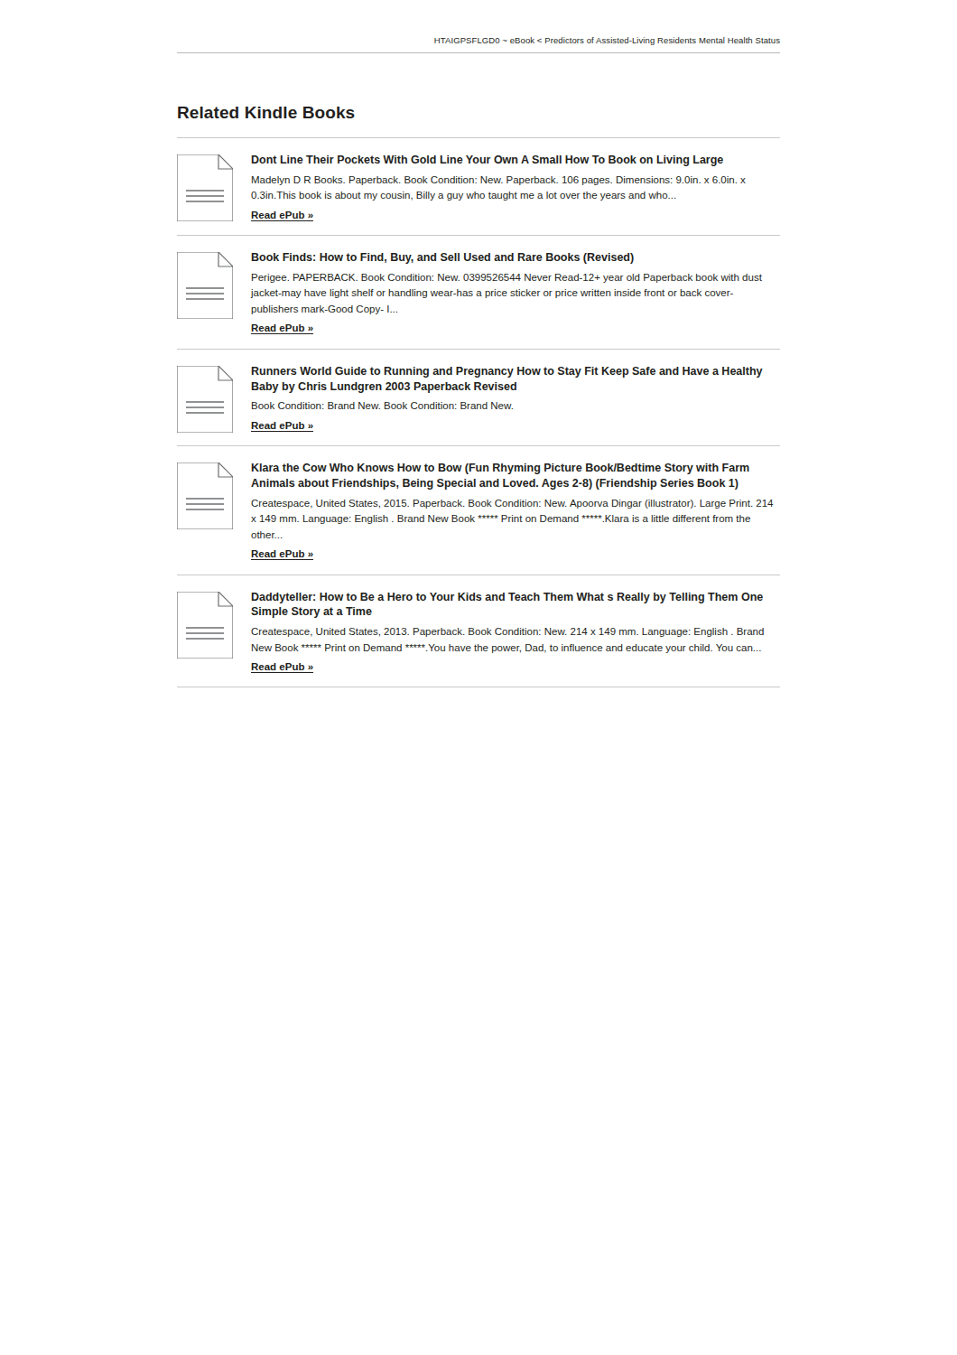HTAIGPSFLGD0 ~ eBook < Predictors of Assisted-Living Residents Mental Health Status
Related Kindle Books
Dont Line Their Pockets With Gold Line Your Own A Small How To Book on Living Large
Madelyn D R Books. Paperback. Book Condition: New. Paperback. 106 pages. Dimensions: 9.0in. x 6.0in. x 0.3in.This book is about my cousin, Billy a guy who taught me a lot over the years and who...
Read ePub »
Book Finds: How to Find, Buy, and Sell Used and Rare Books (Revised)
Perigee. PAPERBACK. Book Condition: New. 0399526544 Never Read-12+ year old Paperback book with dust jacket-may have light shelf or handling wear-has a price sticker or price written inside front or back cover-publishers mark-Good Copy- I...
Read ePub »
Runners World Guide to Running and Pregnancy How to Stay Fit Keep Safe and Have a Healthy Baby by Chris Lundgren 2003 Paperback Revised
Book Condition: Brand New. Book Condition: Brand New.
Read ePub »
Klara the Cow Who Knows How to Bow (Fun Rhyming Picture Book/Bedtime Story with Farm Animals about Friendships, Being Special and Loved. Ages 2-8) (Friendship Series Book 1)
Createspace, United States, 2015. Paperback. Book Condition: New. Apoorva Dingar (illustrator). Large Print. 214 x 149 mm. Language: English . Brand New Book ***** Print on Demand *****.Klara is a little different from the other...
Read ePub »
Daddyteller: How to Be a Hero to Your Kids and Teach Them What s Really by Telling Them One Simple Story at a Time
Createspace, United States, 2013. Paperback. Book Condition: New. 214 x 149 mm. Language: English . Brand New Book ***** Print on Demand *****.You have the power, Dad, to influence and educate your child. You can...
Read ePub »